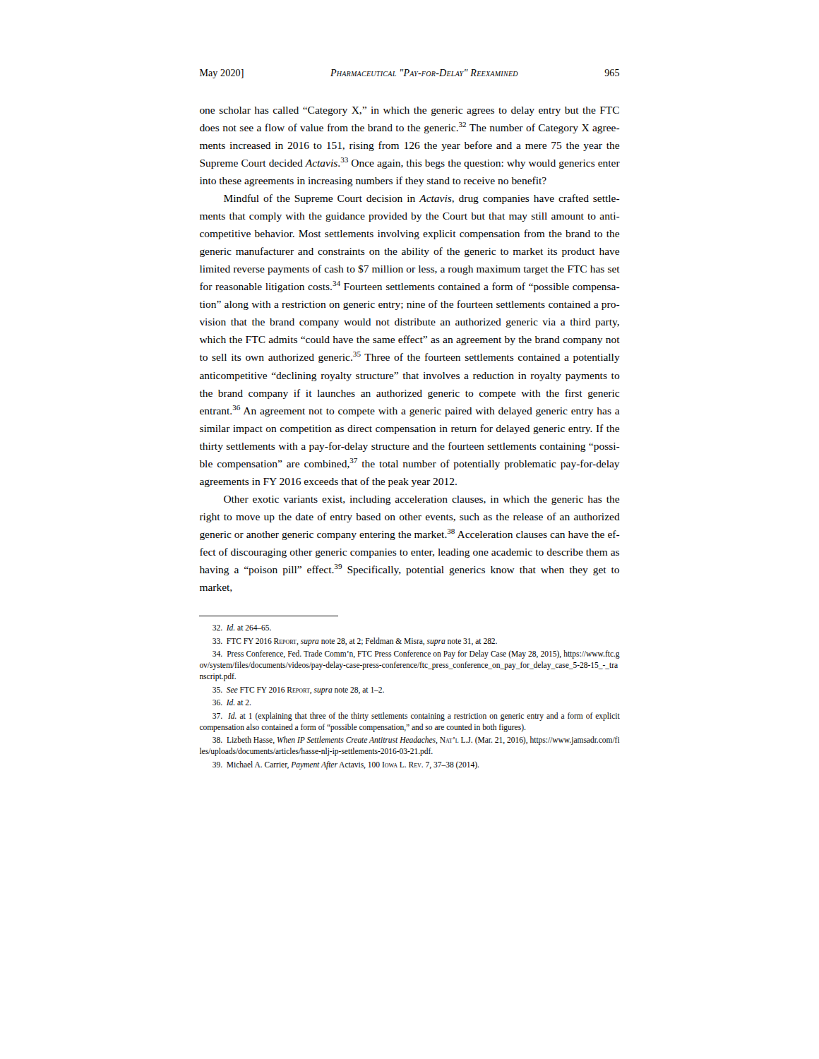May 2020] Pharmaceutical "Pay-for-Delay" Reexamined 965
one scholar has called “Category X,” in which the generic agrees to delay entry but the FTC does not see a flow of value from the brand to the generic.32 The number of Category X agreements increased in 2016 to 151, rising from 126 the year before and a mere 75 the year the Supreme Court decided Actavis.33 Once again, this begs the question: why would generics enter into these agreements in increasing numbers if they stand to receive no benefit?
Mindful of the Supreme Court decision in Actavis, drug companies have crafted settlements that comply with the guidance provided by the Court but that may still amount to anticompetitive behavior. Most settlements involving explicit compensation from the brand to the generic manufacturer and constraints on the ability of the generic to market its product have limited reverse payments of cash to $7 million or less, a rough maximum target the FTC has set for reasonable litigation costs.34 Fourteen settlements contained a form of “possible compensation” along with a restriction on generic entry; nine of the fourteen settlements contained a provision that the brand company would not distribute an authorized generic via a third party, which the FTC admits “could have the same effect” as an agreement by the brand company not to sell its own authorized generic.35 Three of the fourteen settlements contained a potentially anticompetitive “declining royalty structure” that involves a reduction in royalty payments to the brand company if it launches an authorized generic to compete with the first generic entrant.36 An agreement not to compete with a generic paired with delayed generic entry has a similar impact on competition as direct compensation in return for delayed generic entry. If the thirty settlements with a pay-for-delay structure and the fourteen settlements containing “possible compensation” are combined,37 the total number of potentially problematic pay-for-delay agreements in FY 2016 exceeds that of the peak year 2012.
Other exotic variants exist, including acceleration clauses, in which the generic has the right to move up the date of entry based on other events, such as the release of an authorized generic or another generic company entering the market.38 Acceleration clauses can have the effect of discouraging other generic companies to enter, leading one academic to describe them as having a “poison pill” effect.39 Specifically, potential generics know that when they get to market,
32. Id. at 264–65.
33. FTC FY 2016 Report, supra note 28, at 2; Feldman & Misra, supra note 31, at 282.
34. Press Conference, Fed. Trade Comm’n, FTC Press Conference on Pay for Delay Case (May 28, 2015), https://www.ftc.gov/system/files/documents/videos/pay-delay-case-press-conference/ftc_press_conference_on_pay_for_delay_case_5-28-15_-_transcript.pdf.
35. See FTC FY 2016 Report, supra note 28, at 1–2.
36. Id. at 2.
37. Id. at 1 (explaining that three of the thirty settlements containing a restriction on generic entry and a form of explicit compensation also contained a form of “possible compensation,” and so are counted in both figures).
38. Lizbeth Hasse, When IP Settlements Create Antitrust Headaches, Nat’l L.J. (Mar. 21, 2016), https://www.jamsadr.com/files/uploads/documents/articles/hasse-nlj-ip-settlements-2016-03-21.pdf.
39. Michael A. Carrier, Payment After Actavis, 100 Iowa L. Rev. 7, 37–38 (2014).